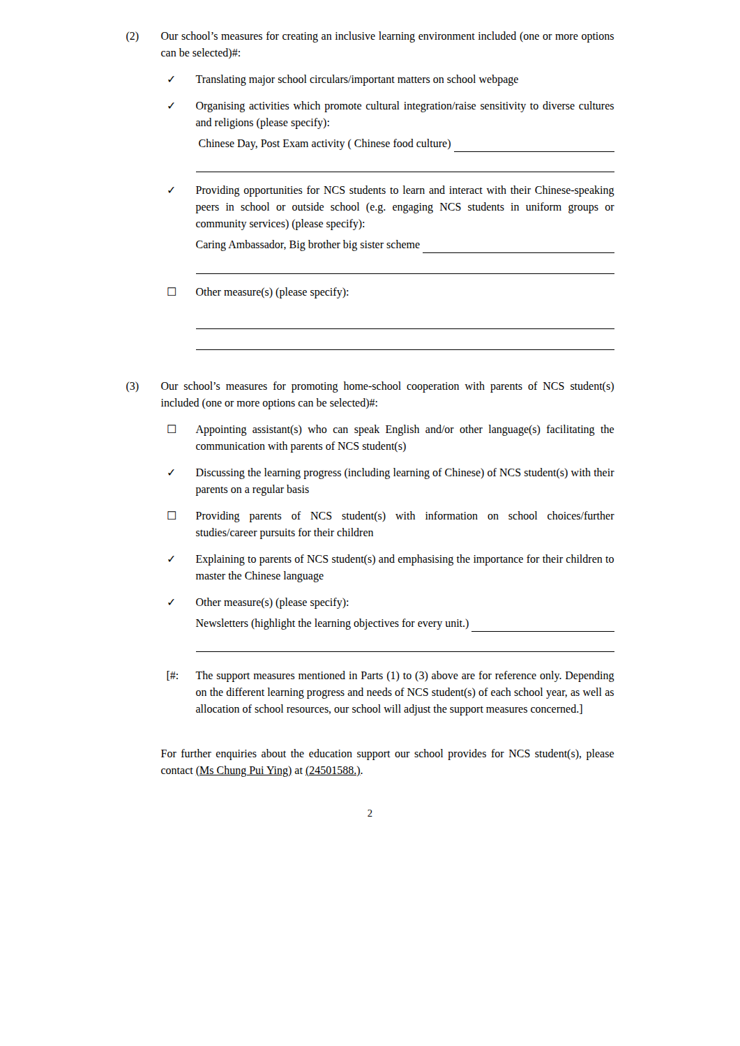(2)
Our school’s measures for creating an inclusive learning environment included (one or more options can be selected)#:
✓
Translating major school circulars/important matters on school webpage
✓
Organising activities which promote cultural integration/raise sensitivity to diverse cultures and religions (please specify):
Chinese Day, Post Exam activity ( Chinese food culture)
✓
Providing opportunities for NCS students to learn and interact with their Chinese-speaking peers in school or outside school (e.g. engaging NCS students in uniform groups or community services) (please specify):
Caring Ambassador, Big brother big sister scheme
☐
Other measure(s) (please specify):
(3)
Our school’s measures for promoting home-school cooperation with parents of NCS student(s) included (one or more options can be selected)#:
☐
Appointing assistant(s) who can speak English and/or other language(s) facilitating the communication with parents of NCS student(s)
✓
Discussing the learning progress (including learning of Chinese) of NCS student(s) with their parents on a regular basis
☐
Providing parents of NCS student(s) with information on school choices/further studies/career pursuits for their children
✓
Explaining to parents of NCS student(s) and emphasising the importance for their children to master the Chinese language
✓
Other measure(s) (please specify):
Newsletters (highlight the learning objectives for every unit.)
[#:
The support measures mentioned in Parts (1) to (3) above are for reference only. Depending on the different learning progress and needs of NCS student(s) of each school year, as well as allocation of school resources, our school will adjust the support measures concerned.]
For further enquiries about the education support our school provides for NCS student(s), please contact (Ms Chung Pui Ying) at (24501588.).
2